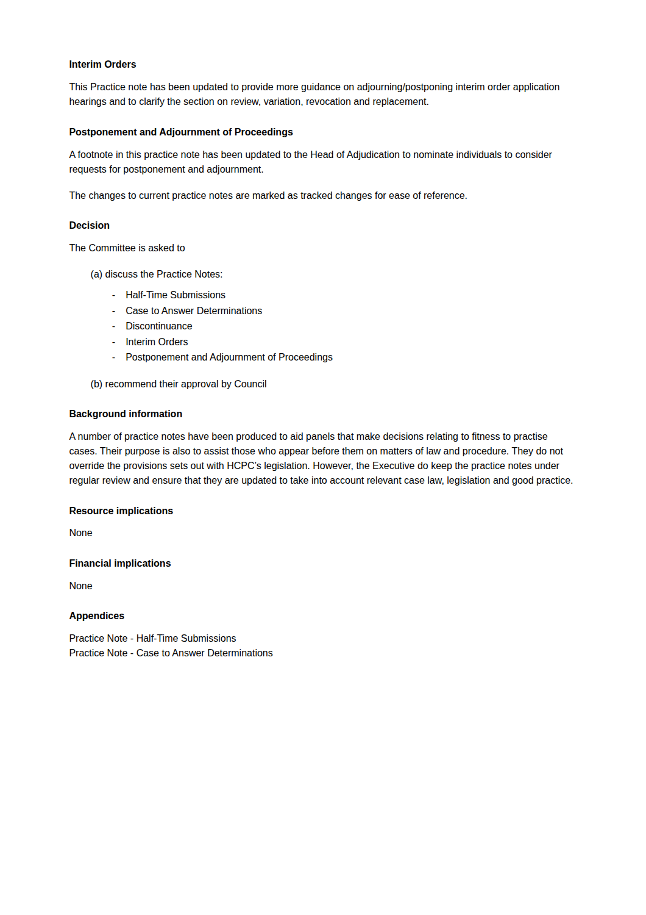Interim Orders
This Practice note has been updated to provide more guidance on adjourning/postponing interim order application hearings and to clarify the section on review, variation, revocation and replacement.
Postponement and Adjournment of Proceedings
A footnote in this practice note has been updated to the Head of Adjudication to nominate individuals to consider requests for postponement and adjournment.
The changes to current practice notes are marked as tracked changes for ease of reference.
Decision
The Committee is asked to
discuss the Practice Notes:
Half-Time Submissions
Case to Answer Determinations
Discontinuance
Interim Orders
Postponement and Adjournment of Proceedings
recommend their approval by Council
Background information
A number of practice notes have been produced to aid panels that make decisions relating to fitness to practise cases. Their purpose is also to assist those who appear before them on matters of law and procedure. They do not override the provisions sets out with HCPC’s legislation. However, the Executive do keep the practice notes under regular review and ensure that they are updated to take into account relevant case law, legislation and good practice.
Resource implications
None
Financial implications
None
Appendices
Practice Note - Half-Time Submissions
Practice Note - Case to Answer Determinations